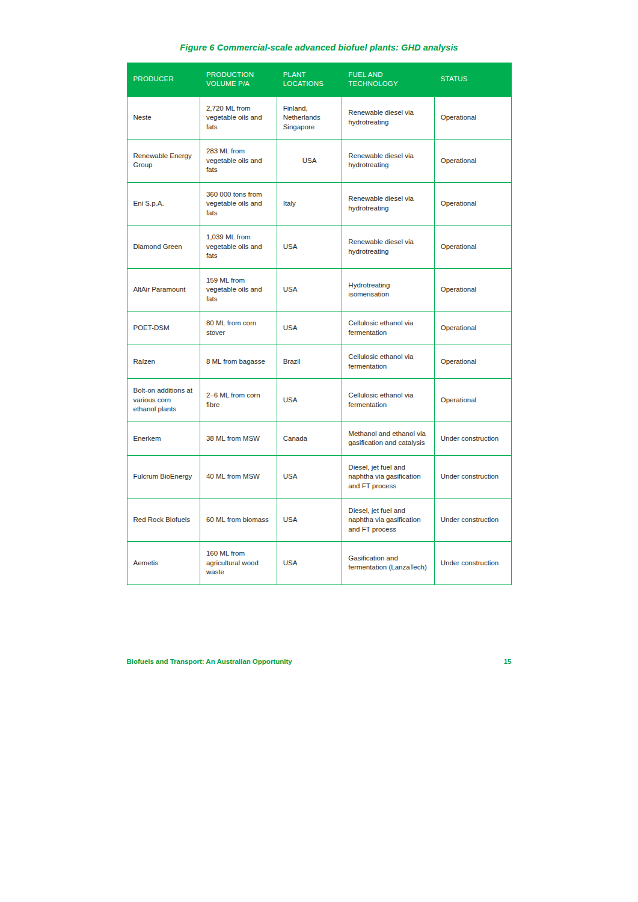Figure 6 Commercial-scale advanced biofuel plants: GHD analysis
| PRODUCER | PRODUCTION VOLUME P/A | PLANT LOCATIONS | FUEL AND TECHNOLOGY | STATUS |
| --- | --- | --- | --- | --- |
| Neste | 2,720 ML from vegetable oils and fats | Finland, Netherlands Singapore | Renewable diesel via hydrotreating | Operational |
| Renewable Energy Group | 283 ML from vegetable oils and fats | USA | Renewable diesel via hydrotreating | Operational |
| Eni S.p.A. | 360 000 tons from vegetable oils and fats | Italy | Renewable diesel via hydrotreating | Operational |
| Diamond Green | 1,039 ML from vegetable oils and fats | USA | Renewable diesel via hydrotreating | Operational |
| AltAir Paramount | 159 ML from vegetable oils and fats | USA | Hydrotreating isomerisation | Operational |
| POET-DSM | 80 ML from corn stover | USA | Cellulosic ethanol via fermentation | Operational |
| Raízen | 8 ML from bagasse | Brazil | Cellulosic ethanol via fermentation | Operational |
| Bolt-on additions at various corn ethanol plants | 2–6 ML from corn fibre | USA | Cellulosic ethanol via fermentation | Operational |
| Enerkem | 38 ML from MSW | Canada | Methanol and ethanol via gasification and catalysis | Under construction |
| Fulcrum BioEnergy | 40 ML from MSW | USA | Diesel, jet fuel and naphtha via gasification and FT process | Under construction |
| Red Rock Biofuels | 60 ML from biomass | USA | Diesel, jet fuel and naphtha via gasification and FT process | Under construction |
| Aemetis | 160 ML from agricultural wood waste | USA | Gasification and fermentation (LanzaTech) | Under construction |
Biofuels and Transport: An Australian Opportunity
15